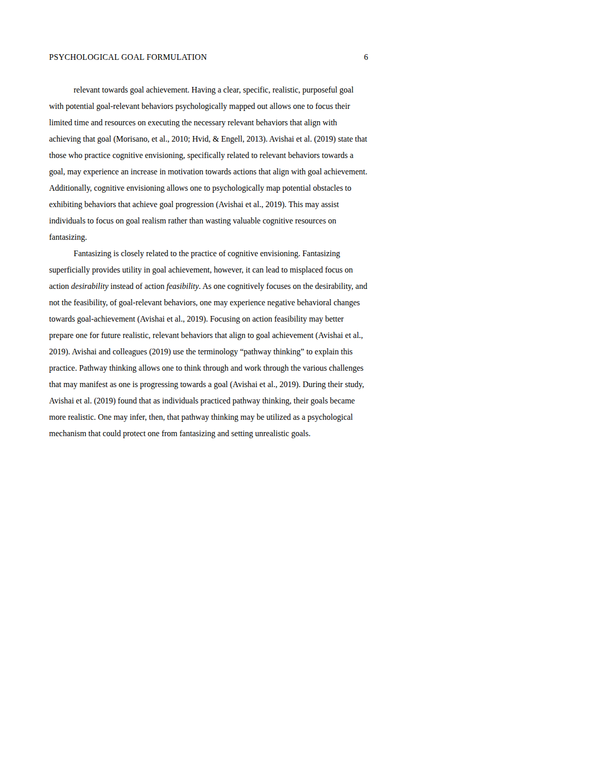Psychological Goal Formulation 6
relevant towards goal achievement. Having a clear, specific, realistic, purposeful goal with potential goal-relevant behaviors psychologically mapped out allows one to focus their limited time and resources on executing the necessary relevant behaviors that align with achieving that goal (Morisano, et al., 2010; Hvid, & Engell, 2013). Avishai et al. (2019) state that those who practice cognitive envisioning, specifically related to relevant behaviors towards a goal, may experience an increase in motivation towards actions that align with goal achievement. Additionally, cognitive envisioning allows one to psychologically map potential obstacles to exhibiting behaviors that achieve goal progression (Avishai et al., 2019). This may assist individuals to focus on goal realism rather than wasting valuable cognitive resources on fantasizing.
Fantasizing is closely related to the practice of cognitive envisioning. Fantasizing superficially provides utility in goal achievement, however, it can lead to misplaced focus on action desirability instead of action feasibility. As one cognitively focuses on the desirability, and not the feasibility, of goal-relevant behaviors, one may experience negative behavioral changes towards goal-achievement (Avishai et al., 2019). Focusing on action feasibility may better prepare one for future realistic, relevant behaviors that align to goal achievement (Avishai et al., 2019). Avishai and colleagues (2019) use the terminology “pathway thinking” to explain this practice. Pathway thinking allows one to think through and work through the various challenges that may manifest as one is progressing towards a goal (Avishai et al., 2019). During their study, Avishai et al. (2019) found that as individuals practiced pathway thinking, their goals became more realistic. One may infer, then, that pathway thinking may be utilized as a psychological mechanism that could protect one from fantasizing and setting unrealistic goals.